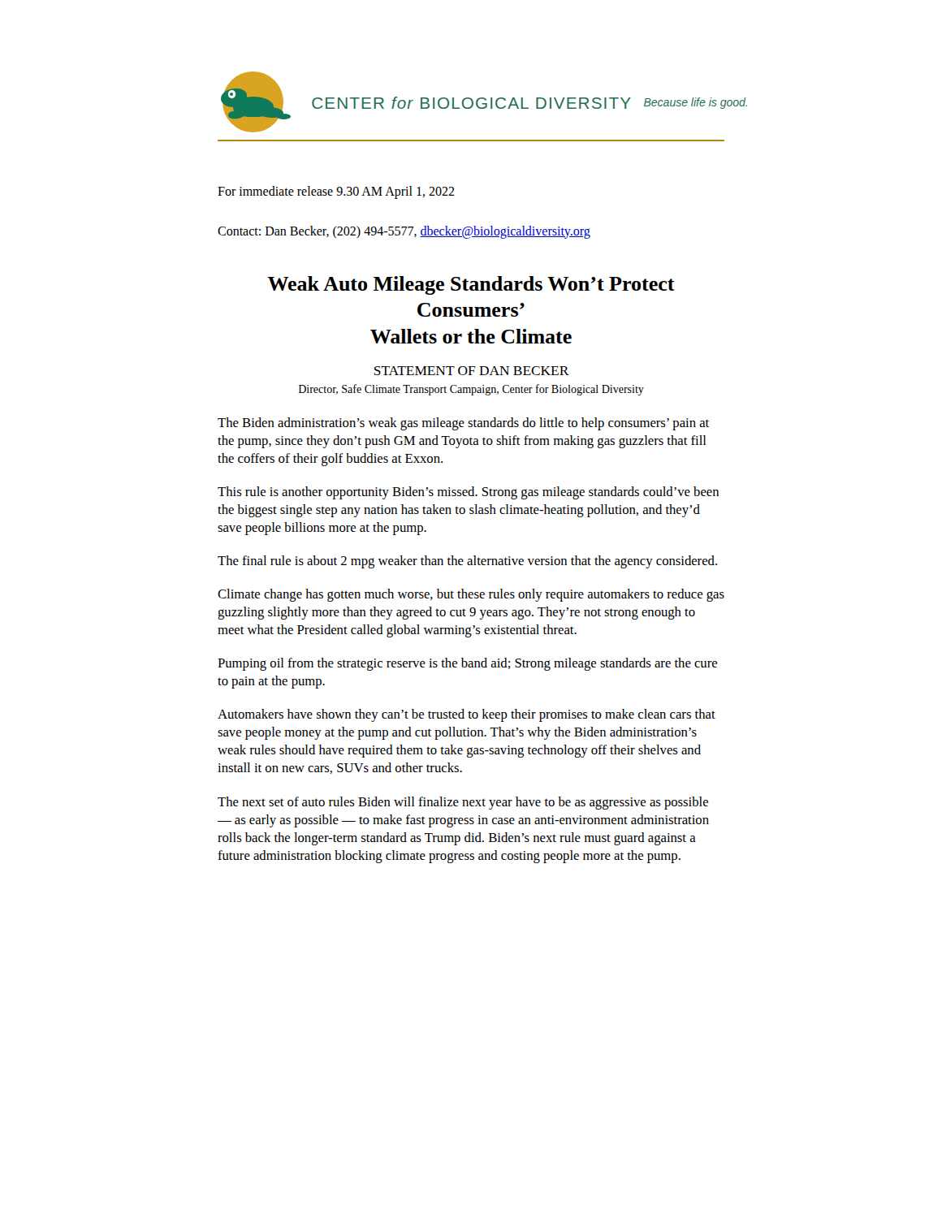CENTER for BIOLOGICAL DIVERSITY
Because life is good.
For immediate release 9.30 AM April 1, 2022
Contact: Dan Becker, (202) 494-5577, dbecker@biologicaldiversity.org
Weak Auto Mileage Standards Won’t Protect Consumers’
Wallets or the Climate
STATEMENT OF DAN BECKER
Director, Safe Climate Transport Campaign, Center for Biological Diversity
The Biden administration’s weak gas mileage standards do little to help consumers’ pain at the pump, since they don’t push GM and Toyota to shift from making gas guzzlers that fill the coffers of their golf buddies at Exxon.
This rule is another opportunity Biden’s missed. Strong gas mileage standards could’ve been the biggest single step any nation has taken to slash climate-heating pollution, and they’d save people billions more at the pump.
The final rule is about 2 mpg weaker than the alternative version that the agency considered.
Climate change has gotten much worse, but these rules only require automakers to reduce gas guzzling slightly more than they agreed to cut 9 years ago. They’re not strong enough to meet what the President called global warming’s existential threat.
Pumping oil from the strategic reserve is the band aid; Strong mileage standards are the cure to pain at the pump.
Automakers have shown they can’t be trusted to keep their promises to make clean cars that save people money at the pump and cut pollution. That’s why the Biden administration’s weak rules should have required them to take gas-saving technology off their shelves and install it on new cars, SUVs and other trucks.
The next set of auto rules Biden will finalize next year have to be as aggressive as possible — as early as possible — to make fast progress in case an anti-environment administration rolls back the longer-term standard as Trump did. Biden’s next rule must guard against a future administration blocking climate progress and costing people more at the pump.